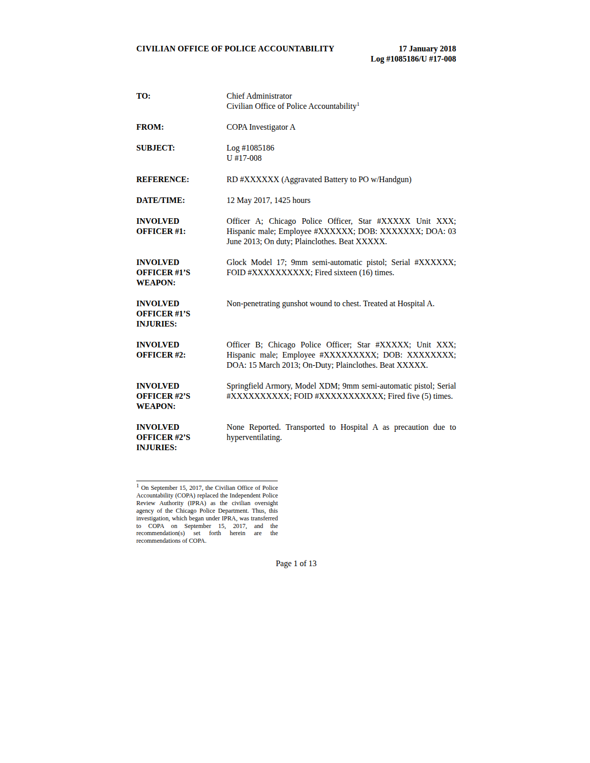CIVILIAN OFFICE OF POLICE ACCOUNTABILITY
17 January 2018 Log #1085186/U #17-008
| TO: | Chief Administrator Civilian Office of Police Accountability 1 |
| FROM: | COPA Investigator A |
| SUBJECT: | Log #1085186 U #17-008 |
| REFERENCE: | RD #XXXXXX (Aggravated Battery to PO w/Handgun) |
| DATE/TIME: | 12 May 2017, 1425 hours |
| INVOLVED OFFICER #1: | Officer A; Chicago Police Officer, Star #XXXXX Unit XXX; Hispanic male; Employee #XXXXXX; DOB: XXXXXXX; DOA: 03 June 2013; On duty; Plainclothes. Beat XXXXX. |
| INVOLVED OFFICER #1’s WEAPON: | Glock Model 17; 9mm semi-automatic pistol; Serial #XXXXXX; FOID #XXXXXXXXXX; Fired sixteen (16) times. |
| INVOLVED OFFICER #1’s INJURIES: | Non-penetrating gunshot wound to chest. Treated at Hospital A. |
| INVOLVED OFFICER #2: | Officer B; Chicago Police Officer; Star #XXXXX; Unit XXX; Hispanic male; Employee #XXXXXXXXX; DOB: XXXXXXXX; DOA: 15 March 2013; On-Duty; Plainclothes. Beat XXXXX. |
| INVOLVED OFFICER #2’s WEAPON: | Springfield Armory, Model XDM; 9mm semi-automatic pistol; Serial #XXXXXXXXXX; FOID #XXXXXXXXXXX; Fired five (5) times. |
| INVOLVED OFFICER #2’s INJURIES: | None Reported. Transported to Hospital A as precaution due to hyperventilating. |
1 On September 15, 2017, the Civilian Office of Police Accountability (COPA) replaced the Independent Police Review Authority (IPRA) as the civilian oversight agency of the Chicago Police Department. Thus, this investigation, which began under IPRA, was transferred to COPA on September 15, 2017, and the recommendation(s) set forth herein are the recommendations of COPA.
Page 1 of 13